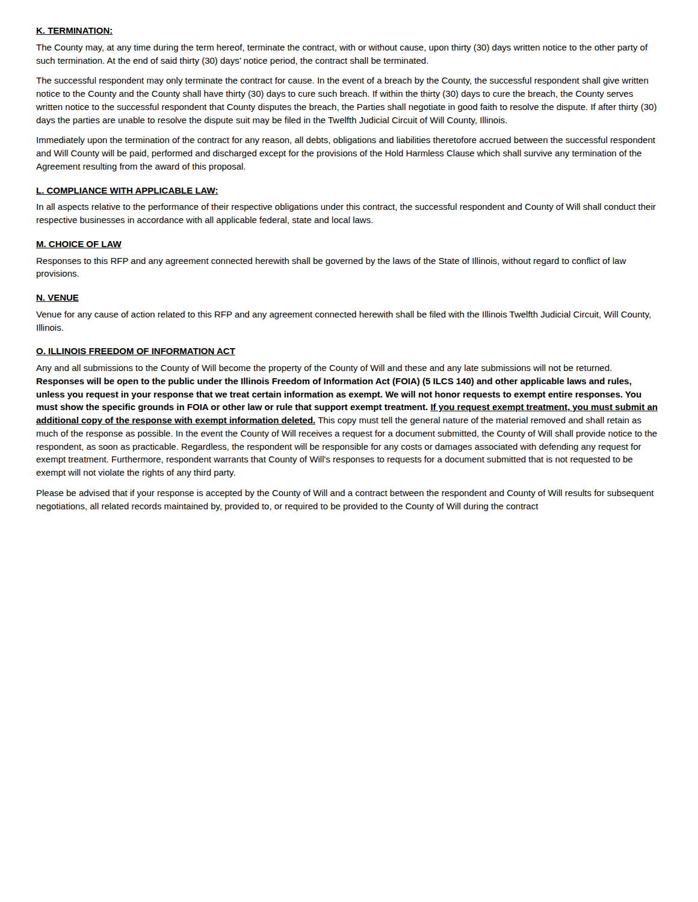K. TERMINATION:
The County may, at any time during the term hereof, terminate the contract, with or without cause, upon thirty (30) days written notice to the other party of such termination. At the end of said thirty (30) days’ notice period, the contract shall be terminated.
The successful respondent may only terminate the contract for cause. In the event of a breach by the County, the successful respondent shall give written notice to the County and the County shall have thirty (30) days to cure such breach. If within the thirty (30) days to cure the breach, the County serves written notice to the successful respondent that County disputes the breach, the Parties shall negotiate in good faith to resolve the dispute. If after thirty (30) days the parties are unable to resolve the dispute suit may be filed in the Twelfth Judicial Circuit of Will County, Illinois.
Immediately upon the termination of the contract for any reason, all debts, obligations and liabilities theretofore accrued between the successful respondent and Will County will be paid, performed and discharged except for the provisions of the Hold Harmless Clause which shall survive any termination of the Agreement resulting from the award of this proposal.
L. COMPLIANCE WITH APPLICABLE LAW:
In all aspects relative to the performance of their respective obligations under this contract, the successful respondent and County of Will shall conduct their respective businesses in accordance with all applicable federal, state and local laws.
M. CHOICE OF LAW
Responses to this RFP and any agreement connected herewith shall be governed by the laws of the State of Illinois, without regard to conflict of law provisions.
N. VENUE
Venue for any cause of action related to this RFP and any agreement connected herewith shall be filed with the Illinois Twelfth Judicial Circuit, Will County, Illinois.
O. ILLINOIS FREEDOM OF INFORMATION ACT
Any and all submissions to the County of Will become the property of the County of Will and these and any late submissions will not be returned. Responses will be open to the public under the Illinois Freedom of Information Act (FOIA) (5 ILCS 140) and other applicable laws and rules, unless you request in your response that we treat certain information as exempt. We will not honor requests to exempt entire responses. You must show the specific grounds in FOIA or other law or rule that support exempt treatment. If you request exempt treatment, you must submit an additional copy of the response with exempt information deleted. This copy must tell the general nature of the material removed and shall retain as much of the response as possible. In the event the County of Will receives a request for a document submitted, the County of Will shall provide notice to the respondent, as soon as practicable. Regardless, the respondent will be responsible for any costs or damages associated with defending any request for exempt treatment. Furthermore, respondent warrants that County of Will's responses to requests for a document submitted that is not requested to be exempt will not violate the rights of any third party.
Please be advised that if your response is accepted by the County of Will and a contract between the respondent and County of Will results for subsequent negotiations, all related records maintained by, provided to, or required to be provided to the County of Will during the contract